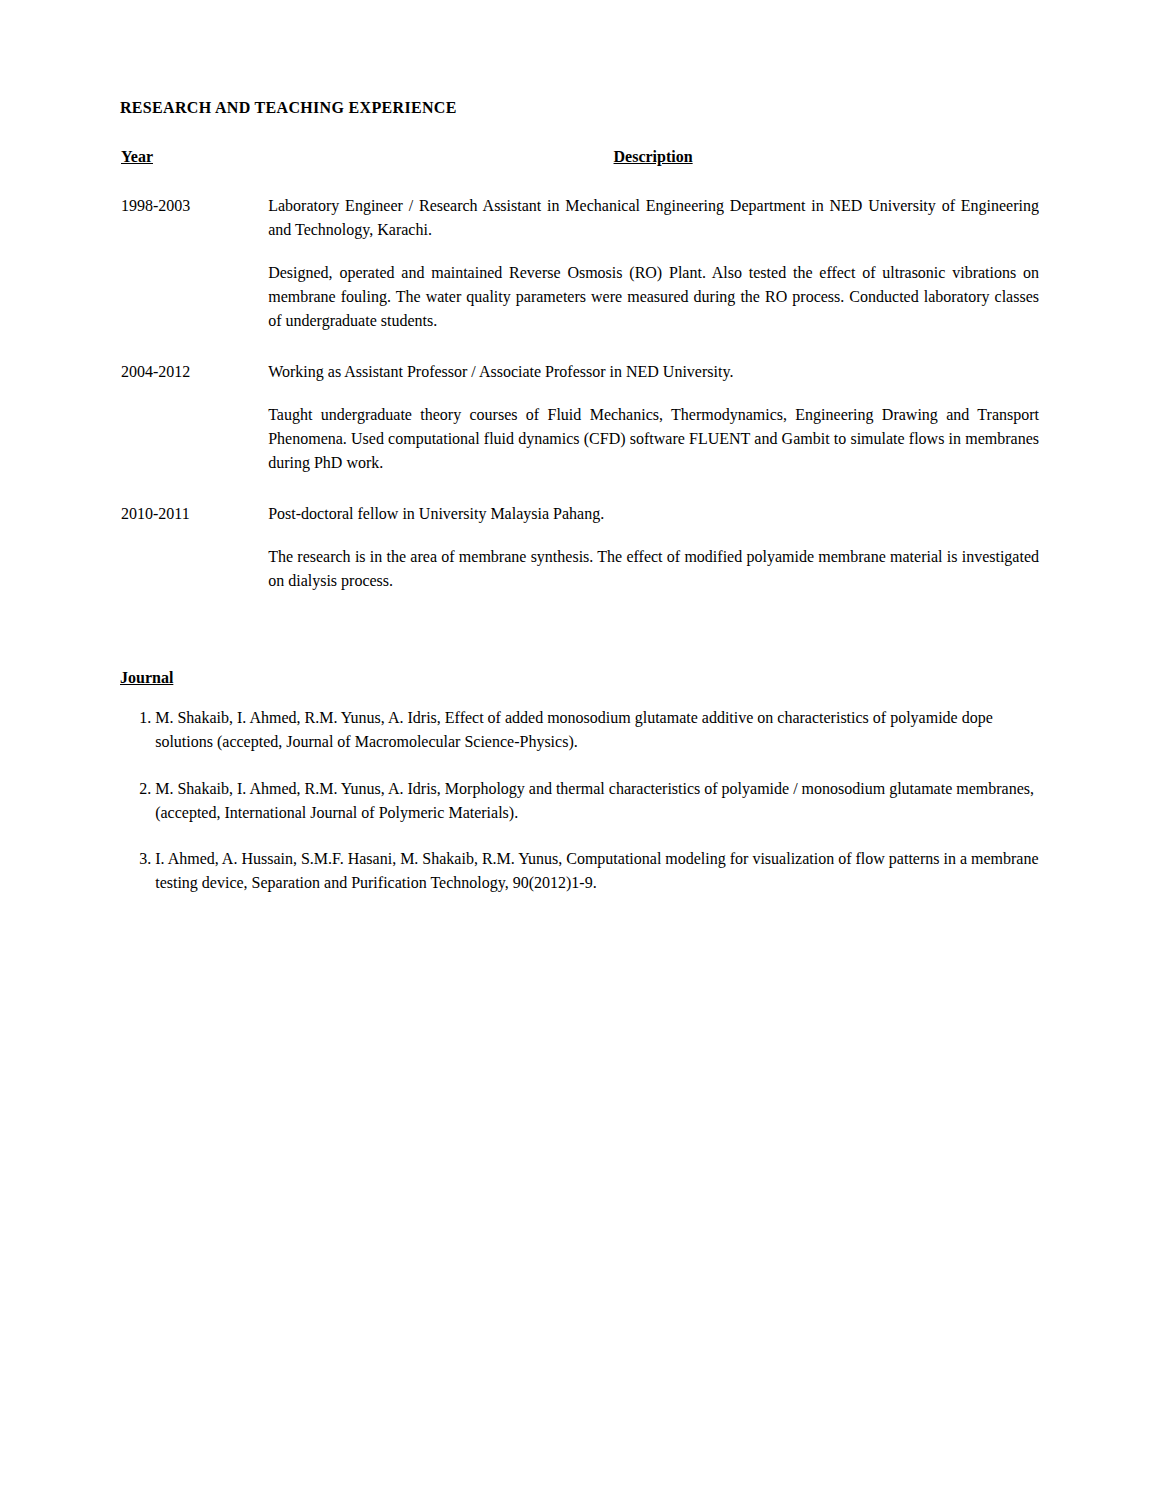RESEARCH AND TEACHING EXPERIENCE
| Year | Description |
| --- | --- |
| 1998-2003 | Laboratory Engineer / Research Assistant in Mechanical Engineering Department in NED University of Engineering and Technology, Karachi. Designed, operated and maintained Reverse Osmosis (RO) Plant. Also tested the effect of ultrasonic vibrations on membrane fouling. The water quality parameters were measured during the RO process. Conducted laboratory classes of undergraduate students. |
| 2004-2012 | Working as Assistant Professor / Associate Professor in NED University. Taught undergraduate theory courses of Fluid Mechanics, Thermodynamics, Engineering Drawing and Transport Phenomena. Used computational fluid dynamics (CFD) software FLUENT and Gambit to simulate flows in membranes during PhD work. |
| 2010-2011 | Post-doctoral fellow in University Malaysia Pahang. The research is in the area of membrane synthesis. The effect of modified polyamide membrane material is investigated on dialysis process. |
Journal
M. Shakaib, I. Ahmed, R.M. Yunus, A. Idris, Effect of added monosodium glutamate additive on characteristics of polyamide dope solutions (accepted, Journal of Macromolecular Science-Physics).
M. Shakaib, I. Ahmed, R.M. Yunus, A. Idris, Morphology and thermal characteristics of polyamide / monosodium glutamate membranes, (accepted, International Journal of Polymeric Materials).
I. Ahmed, A. Hussain, S.M.F. Hasani, M. Shakaib, R.M. Yunus, Computational modeling for visualization of flow patterns in a membrane testing device, Separation and Purification Technology, 90(2012)1-9.